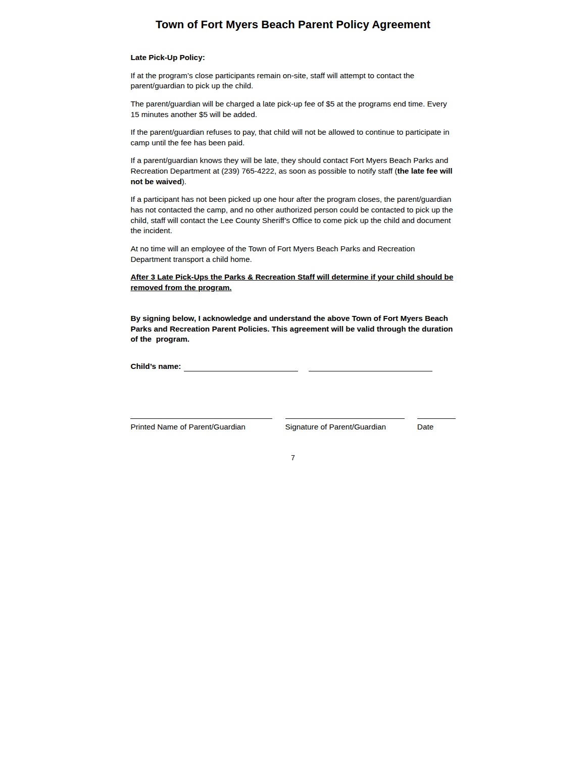Town of Fort Myers Beach Parent Policy Agreement
Late Pick-Up Policy:
If at the program’s close participants remain on-site, staff will attempt to contact the parent/guardian to pick up the child.
The parent/guardian will be charged a late pick-up fee of $5 at the programs end time. Every 15 minutes another $5 will be added.
If the parent/guardian refuses to pay, that child will not be allowed to continue to participate in camp until the fee has been paid.
If a parent/guardian knows they will be late, they should contact Fort Myers Beach Parks and Recreation Department at (239) 765-4222, as soon as possible to notify staff (the late fee will not be waived).
If a participant has not been picked up one hour after the program closes, the parent/guardian has not contacted the camp, and no other authorized person could be contacted to pick up the child, staff will contact the Lee County Sheriff’s Office to come pick up the child and document the incident.
At no time will an employee of the Town of Fort Myers Beach Parks and Recreation Department transport a child home.
After 3 Late Pick-Ups the Parks & Recreation Staff will determine if your child should be removed from the program.
By signing below, I acknowledge and understand the above Town of Fort Myers Beach Parks and Recreation Parent Policies. This agreement will be valid through the duration of the program.
Child’s name:
| Printed Name of Parent/Guardian | | Signature of Parent/Guardian | | Date |
7